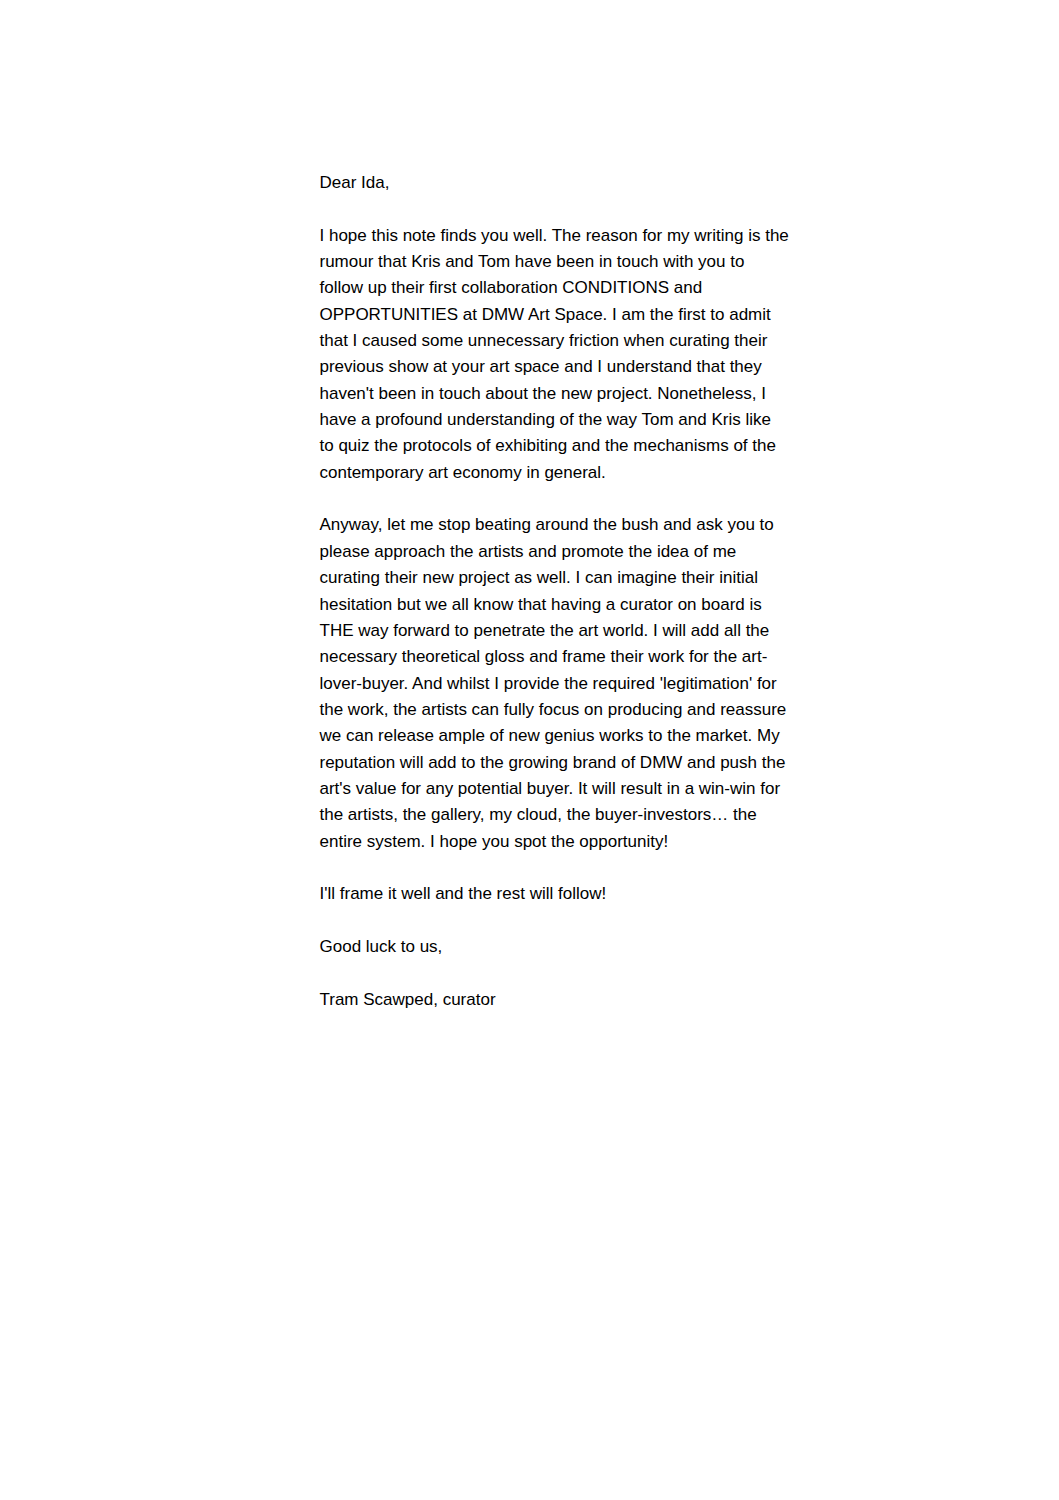Dear Ida,
I hope this note finds you well. The reason for my writing is the rumour that Kris and Tom have been in touch with you to follow up their first collaboration CONDITIONS and OPPORTUNITIES at DMW Art Space. I am the first to admit that I caused some unnecessary friction when curating their previous show at your art space and I understand that they haven't been in touch about the new project. Nonetheless, I have a profound understanding of the way Tom and Kris like to quiz the protocols of exhibiting and the mechanisms of the contemporary art economy in general.
Anyway, let me stop beating around the bush and ask you to please approach the artists and promote the idea of me curating their new project as well. I can imagine their initial hesitation but we all know that having a curator on board is THE way forward to penetrate the art world. I will add all the necessary theoretical gloss and frame their work for the art-lover-buyer. And whilst I provide the required 'legitimation' for the work, the artists can fully focus on producing and reassure we can release ample of new genius works to the market. My reputation will add to the growing brand of DMW and push the art's value for any potential buyer. It will result in a win-win for the artists, the gallery, my cloud, the buyer-investors… the entire system. I hope you spot the opportunity!
I'll frame it well and the rest will follow!
Good luck to us,
Tram Scawped, curator